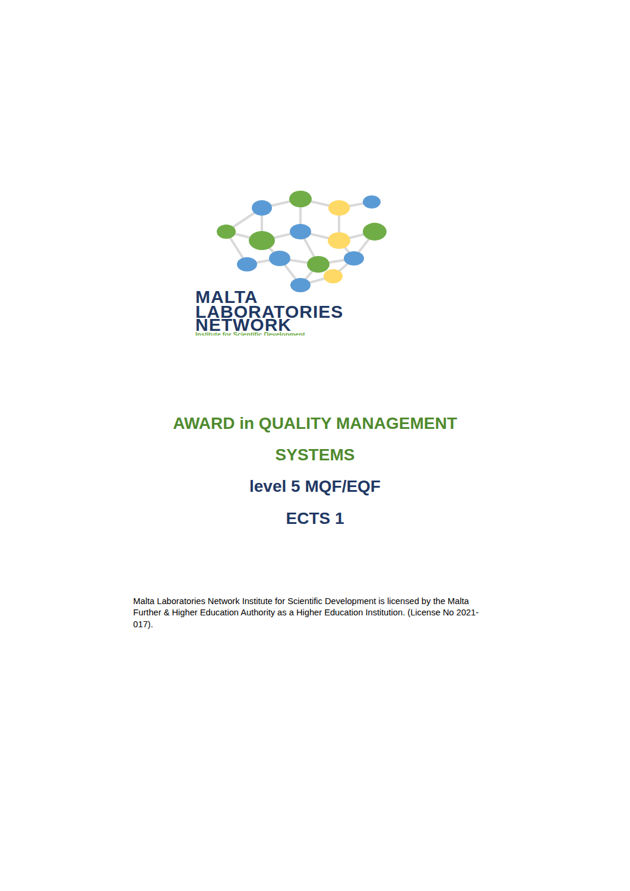MALTA LABORATORIES NETWORK Institute for Scientific Development
AWARD in QUALITY MANAGEMENT SYSTEMS
level 5 MQF/EQF
ECTS 1
Malta Laboratories Network Institute for Scientific Development is licensed by the Malta Further & Higher Education Authority as a Higher Education Institution. (License No 2021-017).